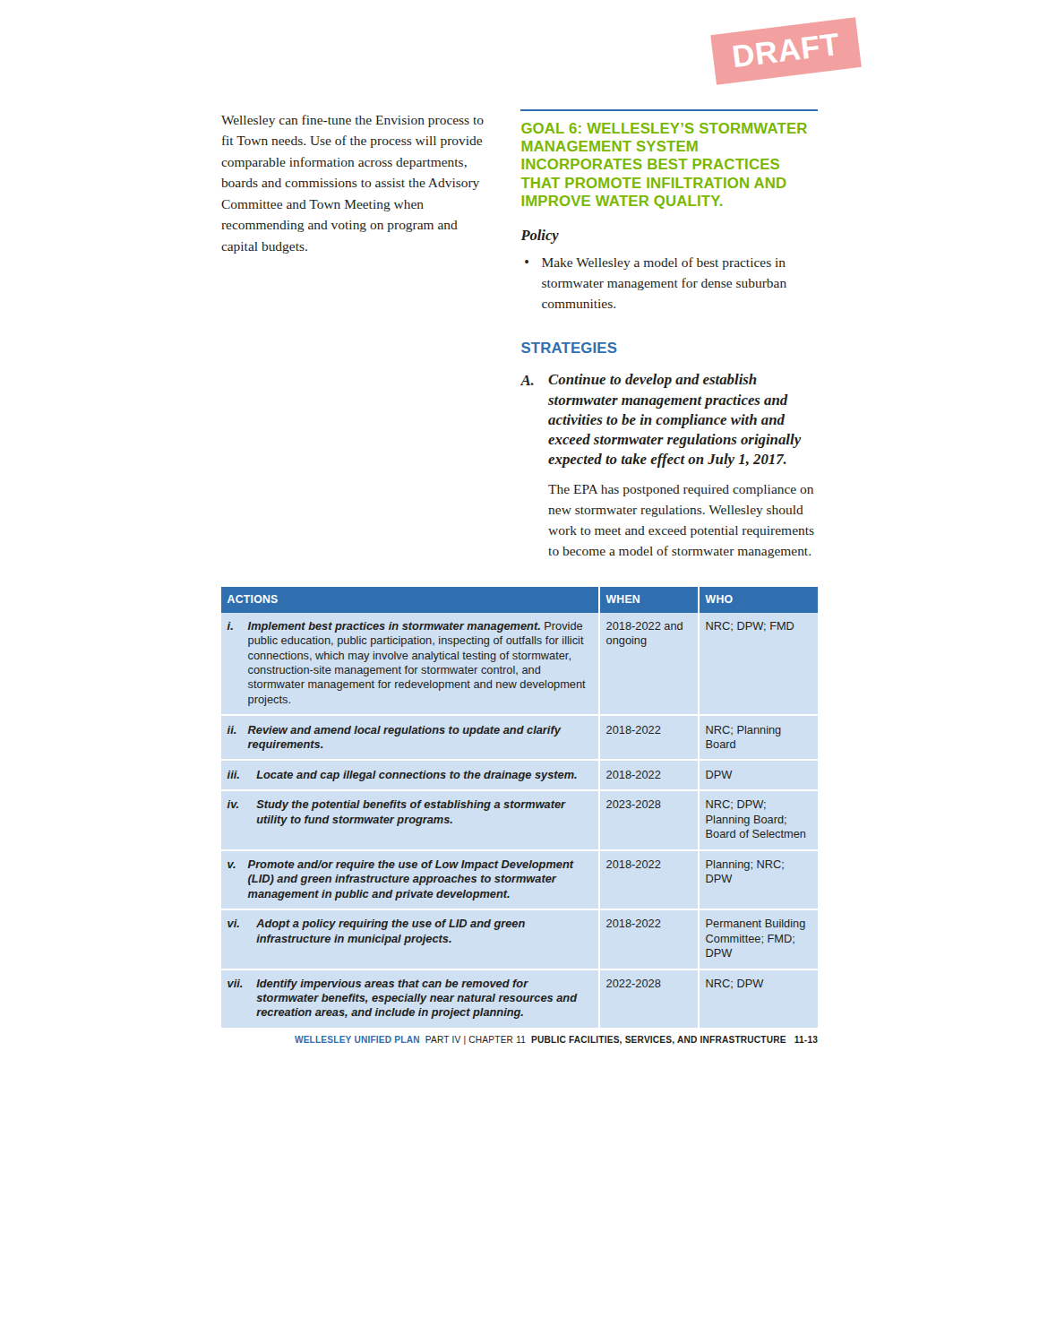DRAFT
Wellesley can fine-tune the Envision process to fit Town needs. Use of the process will provide comparable information across departments, boards and commissions to assist the Advisory Committee and Town Meeting when recommending and voting on program and capital budgets.
Goal 6: Wellesley’s stormwater management system incorporates best practices that promote infiltration and improve water quality.
Policy
Make Wellesley a model of best practices in stormwater management for dense suburban communities.
Strategies
A.
Continue to develop and establish stormwater management practices and activities to be in compliance with and exceed stormwater regulations originally expected to take effect on July 1, 2017.
The EPA has postponed required compliance on new stormwater regulations. Wellesley should work to meet and exceed potential requirements to become a model of stormwater management.
| Actions | When | Who |
| --- | --- | --- |
| i. Implement best practices in stormwater management. Provide public education, public participation, inspecting of outfalls for illicit connections, which may involve analytical testing of stormwater, construction-site management for stormwater control, and stormwater management for redevelopment and new development projects. | 2018-2022 and ongoing | NRC; DPW; FMD |
| ii. Review and amend local regulations to update and clarify requirements. | 2018-2022 | NRC; Planning Board |
| iii. Locate and cap illegal connections to the drainage system. | 2018-2022 | DPW |
| iv. Study the potential benefits of establishing a stormwater utility to fund stormwater programs. | 2023-2028 | NRC; DPW; Planning Board; Board of Selectmen |
| v. Promote and/or require the use of Low Impact Development (LID) and green infrastructure approaches to stormwater management in public and private development. | 2018-2022 | Planning; NRC; DPW |
| vi. Adopt a policy requiring the use of LID and green infrastructure in municipal projects. | 2018-2022 | Permanent Building Committee; FMD; DPW |
| vii. Identify impervious areas that can be removed for stormwater benefits, especially near natural resources and recreation areas, and include in project planning. | 2022-2028 | NRC; DPW |
WELLESLEY UNIFIED PLAN PART IV | CHAPTER 11 PUBLIC FACILITIES, SERVICES, AND INFRASTRUCTURE 11-13